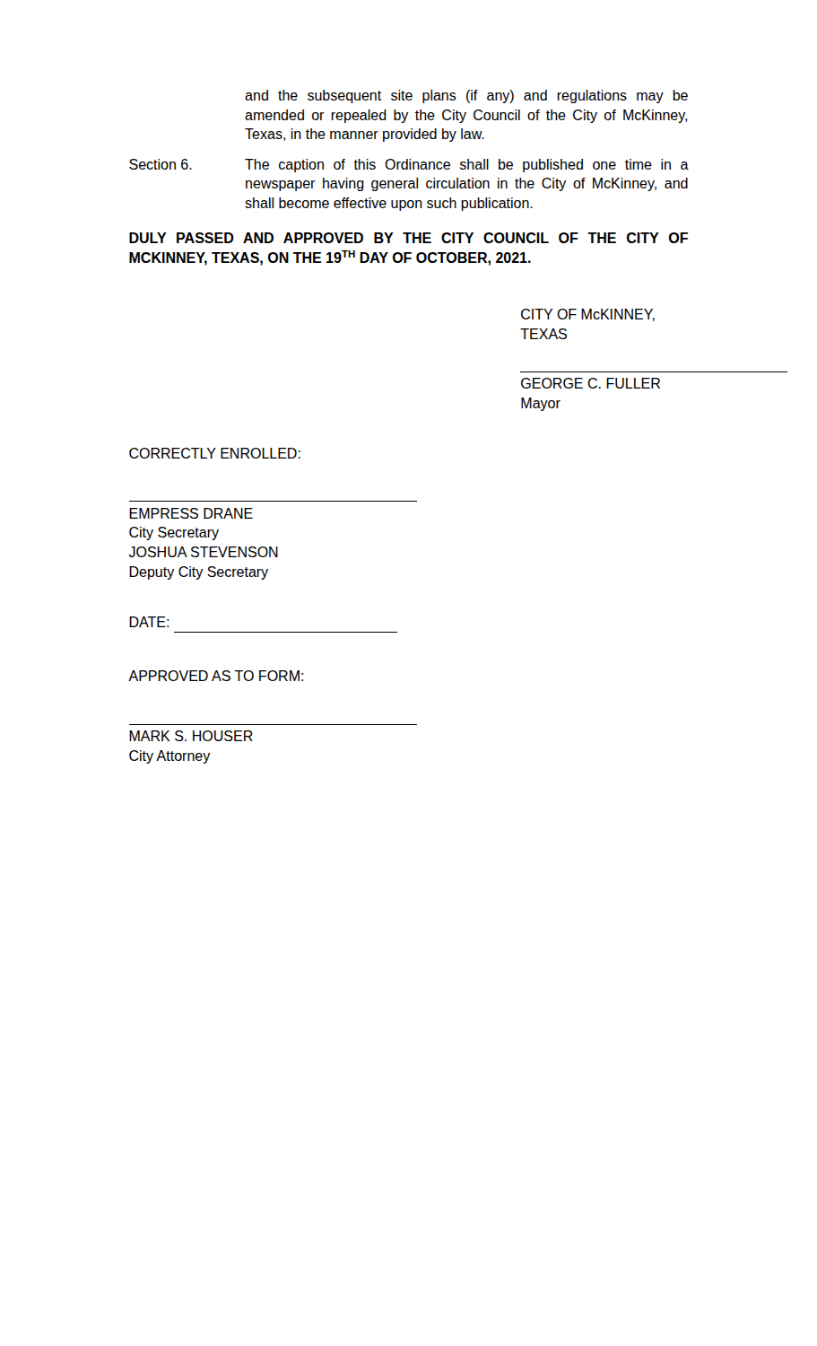and the subsequent site plans (if any) and regulations may be amended or repealed by the City Council of the City of McKinney, Texas, in the manner provided by law.
Section 6.
The caption of this Ordinance shall be published one time in a newspaper having general circulation in the City of McKinney, and shall become effective upon such publication.
DULY PASSED AND APPROVED BY THE CITY COUNCIL OF THE CITY OF MCKINNEY, TEXAS, ON THE 19TH DAY OF OCTOBER, 2021.
CITY OF McKINNEY, TEXAS
GEORGE C. FULLER
Mayor
CORRECTLY ENROLLED:
EMPRESS DRANE
City Secretary
JOSHUA STEVENSON
Deputy City Secretary
DATE:
APPROVED AS TO FORM:
MARK S. HOUSER
City Attorney